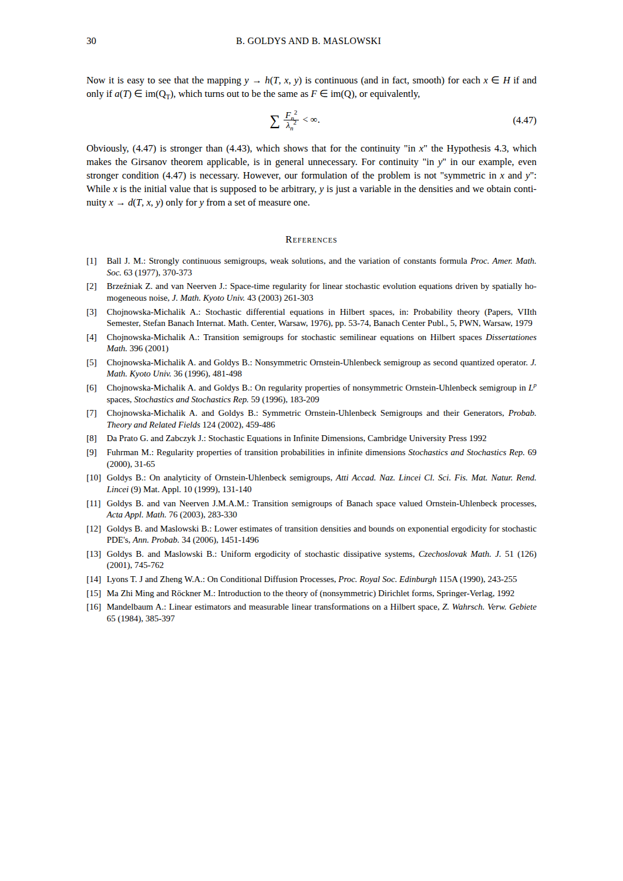30 B. GOLDYS AND B. MASLOWSKI
Now it is easy to see that the mapping y → h(T, x, y) is continuous (and in fact, smooth) for each x ∈ H if and only if a(T) ∈ im(QT), which turns out to be the same as F ∈ im(Q), or equivalently,
∑ Fn2 λn2 < ∞.
(4.47)
Obviously, (4.47) is stronger than (4.43), which shows that for the continuity "in x" the Hypothesis 4.3, which makes the Girsanov theorem applicable, is in general unnecessary. For continuity "in y" in our example, even stronger condition (4.47) is necessary. However, our formulation of the problem is not "symmetric in x and y": While x is the initial value that is supposed to be arbitrary, y is just a variable in the densities and we obtain continuity x → d(T, x, y) only for y from a set of measure one.
References
[1] Ball J. M.: Strongly continuous semigroups, weak solutions, and the variation of constants formula Proc. Amer. Math. Soc. 63 (1977), 370-373
[2] Brzeźniak Z. and van Neerven J.: Space-time regularity for linear stochastic evolution equations driven by spatially homogeneous noise, J. Math. Kyoto Univ. 43 (2003) 261-303
[3] Chojnowska-Michalik A.: Stochastic differential equations in Hilbert spaces, in: Probability theory (Papers, VIIth Semester, Stefan Banach Internat. Math. Center, Warsaw, 1976), pp. 53-74, Banach Center Publ., 5, PWN, Warsaw, 1979
[4] Chojnowska-Michalik A.: Transition semigroups for stochastic semilinear equations on Hilbert spaces Dissertationes Math. 396 (2001)
[5] Chojnowska-Michalik A. and Goldys B.: Nonsymmetric Ornstein-Uhlenbeck semigroup as second quantized operator. J. Math. Kyoto Univ. 36 (1996), 481-498
[6] Chojnowska-Michalik A. and Goldys B.: On regularity properties of nonsymmetric Ornstein-Uhlenbeck semigroup in Lp spaces, Stochastics and Stochastics Rep. 59 (1996), 183-209
[7] Chojnowska-Michalik A. and Goldys B.: Symmetric Ornstein-Uhlenbeck Semigroups and their Generators, Probab. Theory and Related Fields 124 (2002), 459-486
[8] Da Prato G. and Zabczyk J.: Stochastic Equations in Infinite Dimensions, Cambridge University Press 1992
[9] Fuhrman M.: Regularity properties of transition probabilities in infinite dimensions Stochastics and Stochastics Rep. 69 (2000), 31-65
[10] Goldys B.: On analyticity of Ornstein-Uhlenbeck semigroups, Atti Accad. Naz. Lincei Cl. Sci. Fis. Mat. Natur. Rend. Lincei (9) Mat. Appl. 10 (1999), 131-140
[11] Goldys B. and van Neerven J.M.A.M.: Transition semigroups of Banach space valued Ornstein-Uhlenbeck processes, Acta Appl. Math. 76 (2003), 283-330
[12] Goldys B. and Maslowski B.: Lower estimates of transition densities and bounds on exponential ergodicity for stochastic PDE's, Ann. Probab. 34 (2006), 1451-1496
[13] Goldys B. and Maslowski B.: Uniform ergodicity of stochastic dissipative systems, Czechoslovak Math. J. 51 (126) (2001), 745-762
[14] Lyons T. J and Zheng W.A.: On Conditional Diffusion Processes, Proc. Royal Soc. Edinburgh 115A (1990), 243-255
[15] Ma Zhi Ming and Röckner M.: Introduction to the theory of (nonsymmetric) Dirichlet forms, Springer-Verlag, 1992
[16] Mandelbaum A.: Linear estimators and measurable linear transformations on a Hilbert space, Z. Wahrsch. Verw. Gebiete 65 (1984), 385-397